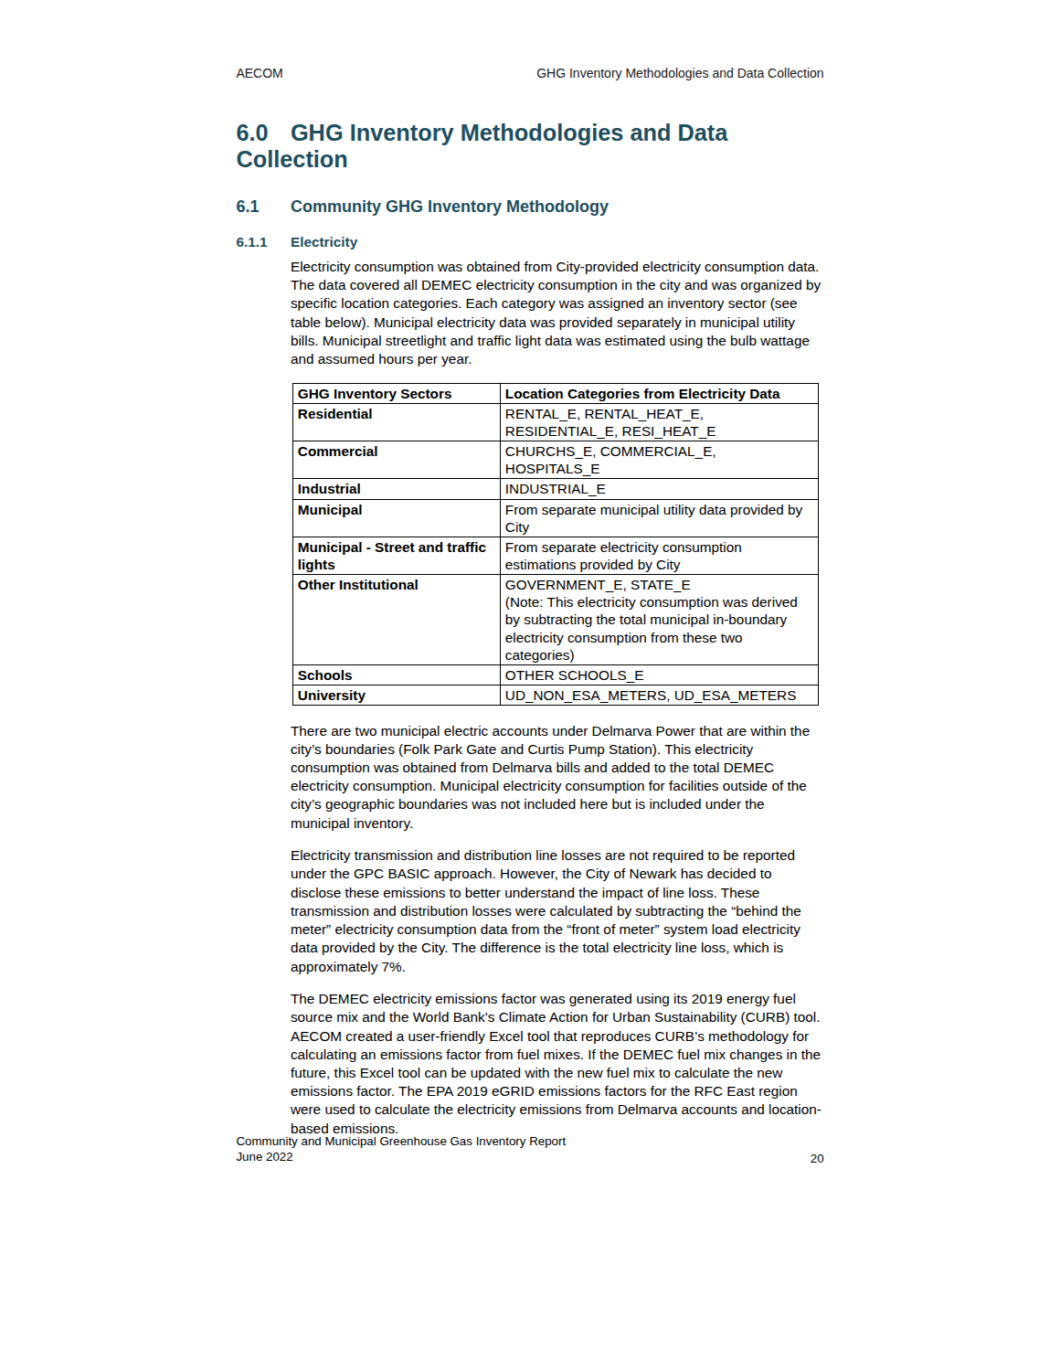AECOM
GHG Inventory Methodologies and Data Collection
6.0 GHG Inventory Methodologies and Data Collection
6.1 Community GHG Inventory Methodology
6.1.1 Electricity
Electricity consumption was obtained from City-provided electricity consumption data. The data covered all DEMEC electricity consumption in the city and was organized by specific location categories. Each category was assigned an inventory sector (see table below). Municipal electricity data was provided separately in municipal utility bills. Municipal streetlight and traffic light data was estimated using the bulb wattage and assumed hours per year.
| GHG Inventory Sectors | Location Categories from Electricity Data |
| --- | --- |
| Residential | RENTAL_E, RENTAL_HEAT_E, RESIDENTIAL_E, RESI_HEAT_E |
| Commercial | CHURCHS_E, COMMERCIAL_E, HOSPITALS_E |
| Industrial | INDUSTRIAL_E |
| Municipal | From separate municipal utility data provided by City |
| Municipal - Street and traffic lights | From separate electricity consumption estimations provided by City |
| Other Institutional | GOVERNMENT_E, STATE_E (Note: This electricity consumption was derived by subtracting the total municipal in-boundary electricity consumption from these two categories) |
| Schools | OTHER SCHOOLS_E |
| University | UD_NON_ESA_METERS, UD_ESA_METERS |
There are two municipal electric accounts under Delmarva Power that are within the city’s boundaries (Folk Park Gate and Curtis Pump Station). This electricity consumption was obtained from Delmarva bills and added to the total DEMEC electricity consumption. Municipal electricity consumption for facilities outside of the city’s geographic boundaries was not included here but is included under the municipal inventory.
Electricity transmission and distribution line losses are not required to be reported under the GPC BASIC approach. However, the City of Newark has decided to disclose these emissions to better understand the impact of line loss. These transmission and distribution losses were calculated by subtracting the “behind the meter” electricity consumption data from the “front of meter” system load electricity data provided by the City. The difference is the total electricity line loss, which is approximately 7%.
The DEMEC electricity emissions factor was generated using its 2019 energy fuel source mix and the World Bank’s Climate Action for Urban Sustainability (CURB) tool. AECOM created a user-friendly Excel tool that reproduces CURB’s methodology for calculating an emissions factor from fuel mixes. If the DEMEC fuel mix changes in the future, this Excel tool can be updated with the new fuel mix to calculate the new emissions factor. The EPA 2019 eGRID emissions factors for the RFC East region were used to calculate the electricity emissions from Delmarva accounts and location-based emissions.
Community and Municipal Greenhouse Gas Inventory Report
June 2022
20